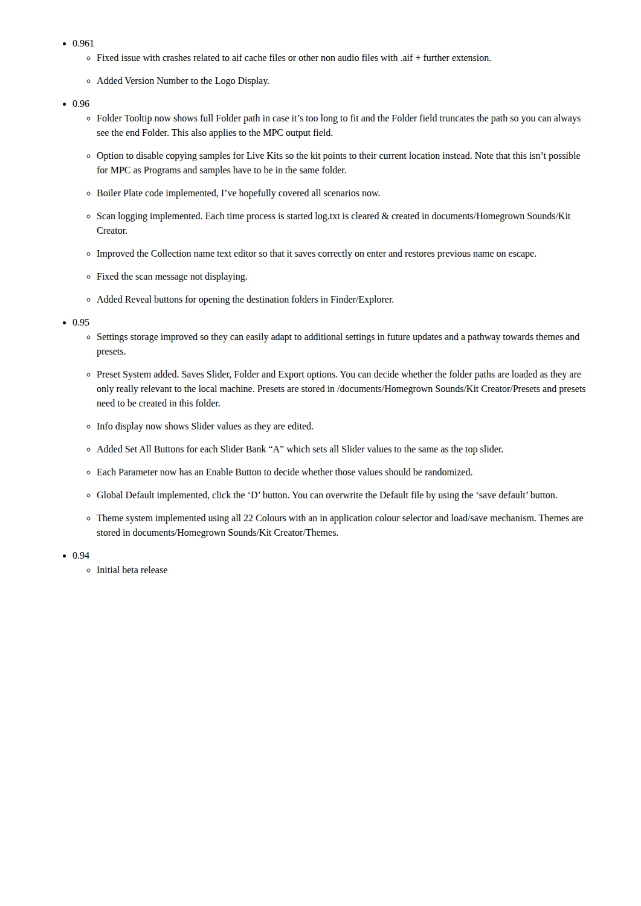0.961
Fixed issue with crashes related to aif cache files or other non audio files with .aif + further extension.
Added Version Number to the Logo Display.
0.96
Folder Tooltip now shows full Folder path in case it’s too long to fit and the Folder field truncates the path so you can always see the end Folder. This also applies to the MPC output field.
Option to disable copying samples for Live Kits so the kit points to their current location instead. Note that this isn’t possible for MPC as Programs and samples have to be in the same folder.
Boiler Plate code implemented, I’ve hopefully covered all scenarios now.
Scan logging implemented. Each time process is started log.txt is cleared & created in documents/Homegrown Sounds/Kit Creator.
Improved the Collection name text editor so that it saves correctly on enter and restores previous name on escape.
Fixed the scan message not displaying.
Added Reveal buttons for opening the destination folders in Finder/Explorer.
0.95
Settings storage improved so they can easily adapt to additional settings in future updates and a pathway towards themes and presets.
Preset System added. Saves Slider, Folder and Export options. You can decide whether the folder paths are loaded as they are only really relevant to the local machine. Presets are stored in /documents/Homegrown Sounds/Kit Creator/Presets and presets need to be created in this folder.
Info display now shows Slider values as they are edited.
Added Set All Buttons for each Slider Bank “A” which sets all Slider values to the same as the top slider.
Each Parameter now has an Enable Button to decide whether those values should be randomized.
Global Default implemented, click the ‘D’ button. You can overwrite the Default file by using the ‘save default’ button.
Theme system implemented using all 22 Colours with an in application colour selector and load/save mechanism. Themes are stored in documents/Homegrown Sounds/Kit Creator/Themes.
0.94
Initial beta release